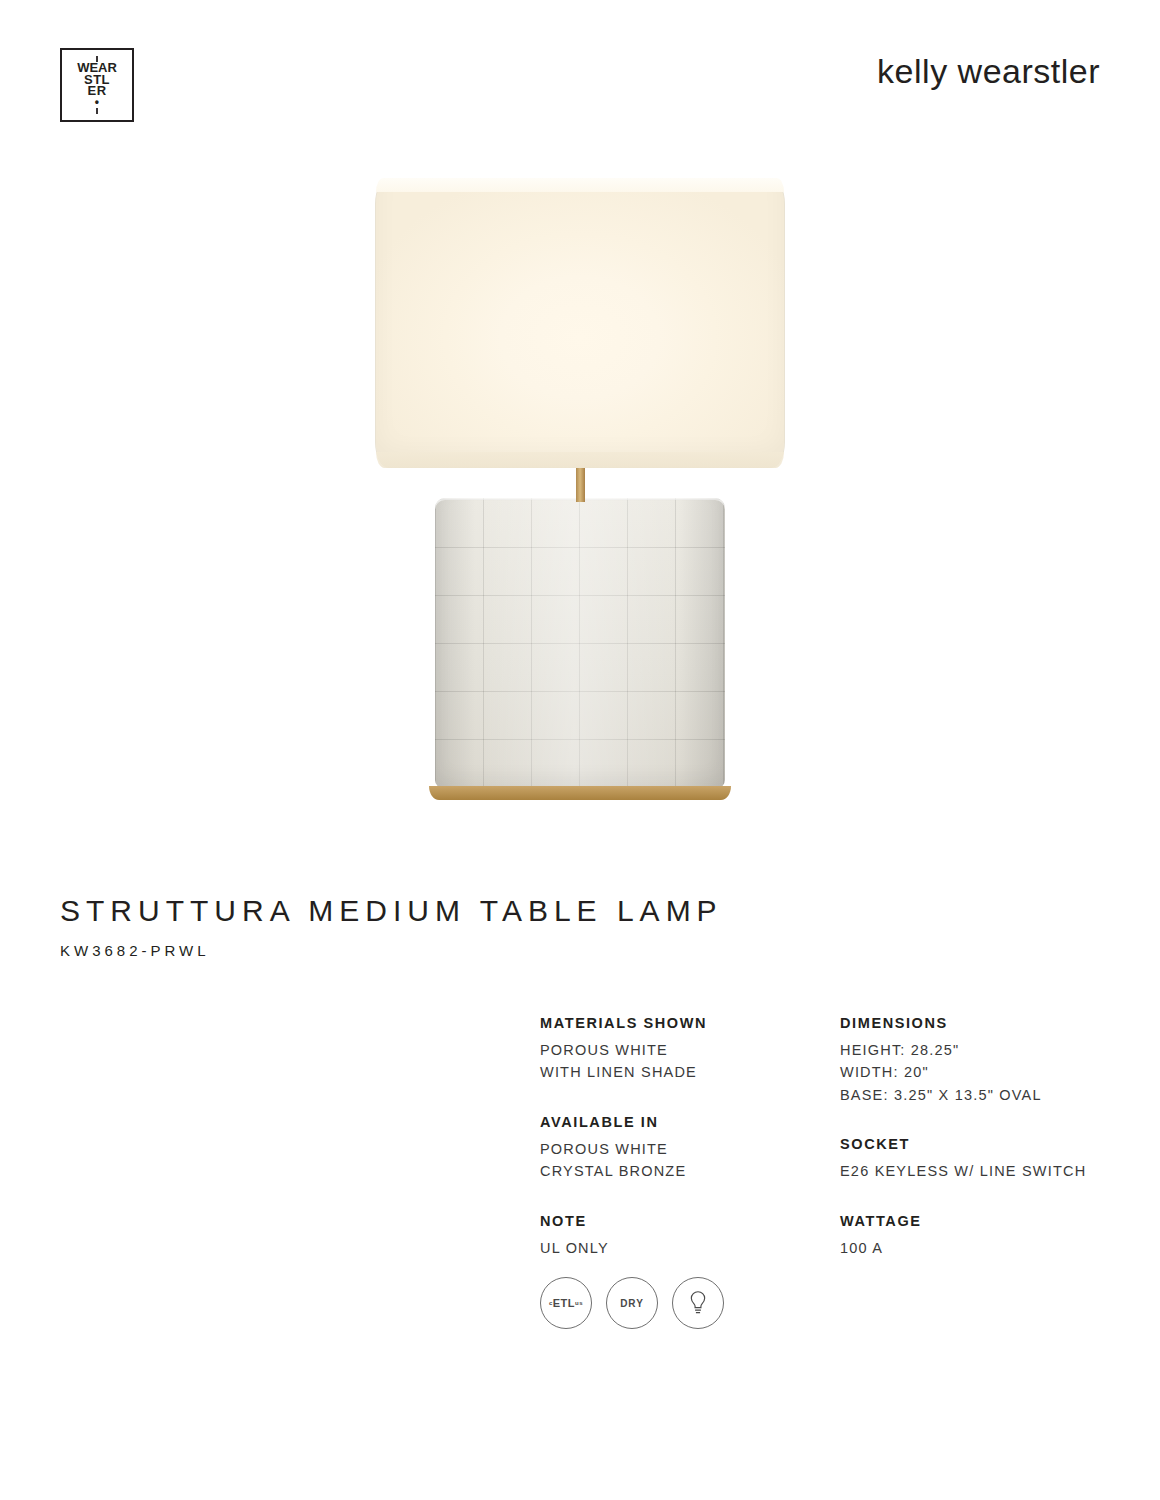WEAR STL ER •
kelly wearstler
Struttura Medium Table Lamp
KW3682-PRWL
Materials Shown
Porous White
with Linen Shade
Available In
Porous White
Crystal Bronze
Note
UL Only
cETLus
DRY
Dimensions
Height: 28.25"
Width: 20"
Base: 3.25" x 13.5" Oval
Socket
E26 Keyless w/ Line Switch
Wattage
100 A